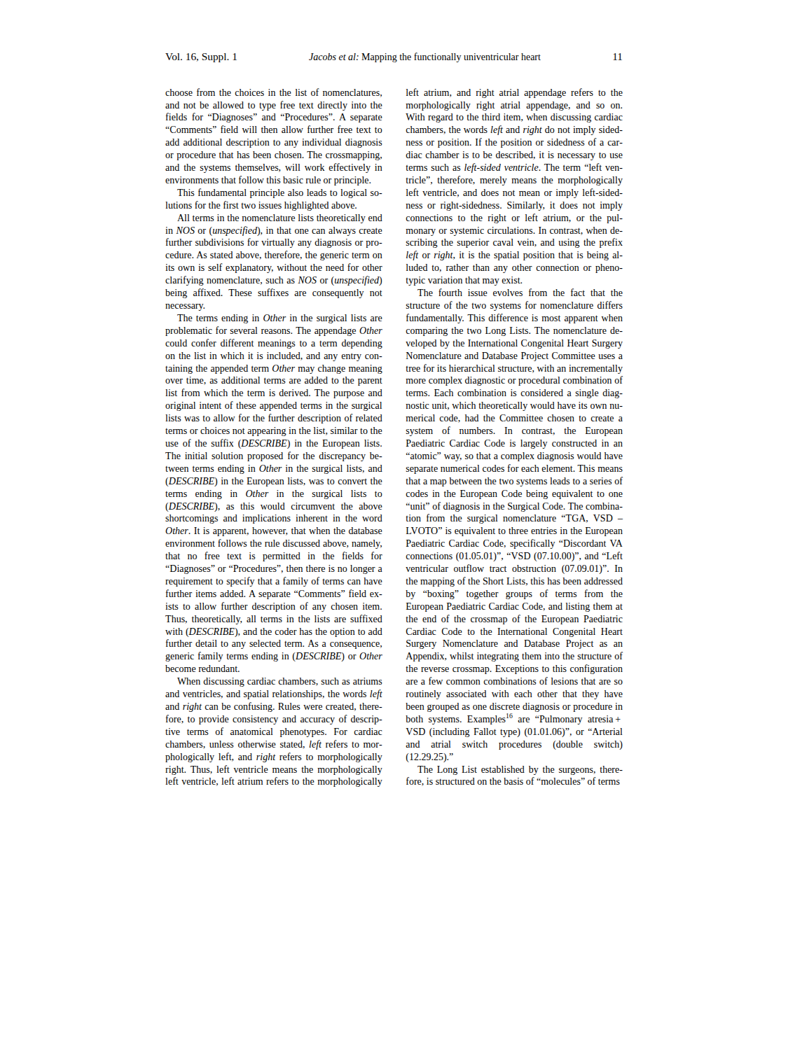Vol. 16, Suppl. 1
Jacobs et al: Mapping the functionally univentricular heart
11
choose from the choices in the list of nomenclatures, and not be allowed to type free text directly into the fields for “Diagnoses” and “Procedures”. A separate “Comments” field will then allow further free text to add additional description to any individual diagnosis or procedure that has been chosen. The crossmapping, and the systems themselves, will work effectively in environments that follow this basic rule or principle.
This fundamental principle also leads to logical solutions for the first two issues highlighted above.
All terms in the nomenclature lists theoretically end in NOS or (unspecified), in that one can always create further subdivisions for virtually any diagnosis or procedure. As stated above, therefore, the generic term on its own is self explanatory, without the need for other clarifying nomenclature, such as NOS or (unspecified) being affixed. These suffixes are consequently not necessary.
The terms ending in Other in the surgical lists are problematic for several reasons. The appendage Other could confer different meanings to a term depending on the list in which it is included, and any entry containing the appended term Other may change meaning over time, as additional terms are added to the parent list from which the term is derived. The purpose and original intent of these appended terms in the surgical lists was to allow for the further description of related terms or choices not appearing in the list, similar to the use of the suffix (DESCRIBE) in the European lists. The initial solution proposed for the discrepancy between terms ending in Other in the surgical lists, and (DESCRIBE) in the European lists, was to convert the terms ending in Other in the surgical lists to (DESCRIBE), as this would circumvent the above shortcomings and implications inherent in the word Other. It is apparent, however, that when the database environment follows the rule discussed above, namely, that no free text is permitted in the fields for “Diagnoses” or “Procedures”, then there is no longer a requirement to specify that a family of terms can have further items added. A separate “Comments” field exists to allow further description of any chosen item. Thus, theoretically, all terms in the lists are suffixed with (DESCRIBE), and the coder has the option to add further detail to any selected term. As a consequence, generic family terms ending in (DESCRIBE) or Other become redundant.
When discussing cardiac chambers, such as atriums and ventricles, and spatial relationships, the words left and right can be confusing. Rules were created, therefore, to provide consistency and accuracy of descriptive terms of anatomical phenotypes. For cardiac chambers, unless otherwise stated, left refers to morphologically left, and right refers to morphologically right. Thus, left ventricle means the morphologically left ventricle, left atrium refers to the morphologically left atrium, and right atrial appendage refers to the morphologically right atrial appendage, and so on. With regard to the third item, when discussing cardiac chambers, the words left and right do not imply sidedness or position. If the position or sidedness of a cardiac chamber is to be described, it is necessary to use terms such as left-sided ventricle. The term “left ventricle”, therefore, merely means the morphologically left ventricle, and does not mean or imply left-sidedness or right-sidedness. Similarly, it does not imply connections to the right or left atrium, or the pulmonary or systemic circulations. In contrast, when describing the superior caval vein, and using the prefix left or right, it is the spatial position that is being alluded to, rather than any other connection or phenotypic variation that may exist.
The fourth issue evolves from the fact that the structure of the two systems for nomenclature differs fundamentally. This difference is most apparent when comparing the two Long Lists. The nomenclature developed by the International Congenital Heart Surgery Nomenclature and Database Project Committee uses a tree for its hierarchical structure, with an incrementally more complex diagnostic or procedural combination of terms. Each combination is considered a single diagnostic unit, which theoretically would have its own numerical code, had the Committee chosen to create a system of numbers. In contrast, the European Paediatric Cardiac Code is largely constructed in an “atomic” way, so that a complex diagnosis would have separate numerical codes for each element. This means that a map between the two systems leads to a series of codes in the European Code being equivalent to one “unit” of diagnosis in the Surgical Code. The combination from the surgical nomenclature “TGA, VSD – LVOTO” is equivalent to three entries in the European Paediatric Cardiac Code, specifically “Discordant VA connections (01.05.01)”, “VSD (07.10.00)”, and “Left ventricular outflow tract obstruction (07.09.01)”. In the mapping of the Short Lists, this has been addressed by “boxing” together groups of terms from the European Paediatric Cardiac Code, and listing them at the end of the crossmap of the European Paediatric Cardiac Code to the International Congenital Heart Surgery Nomenclature and Database Project as an Appendix, whilst integrating them into the structure of the reverse crossmap. Exceptions to this configuration are a few common combinations of lesions that are so routinely associated with each other that they have been grouped as one discrete diagnosis or procedure in both systems. Examples16 are “Pulmonary atresia + VSD (including Fallot type) (01.01.06)”, or “Arterial and atrial switch procedures (double switch) (12.29.25).”
The Long List established by the surgeons, therefore, is structured on the basis of “molecules” of terms